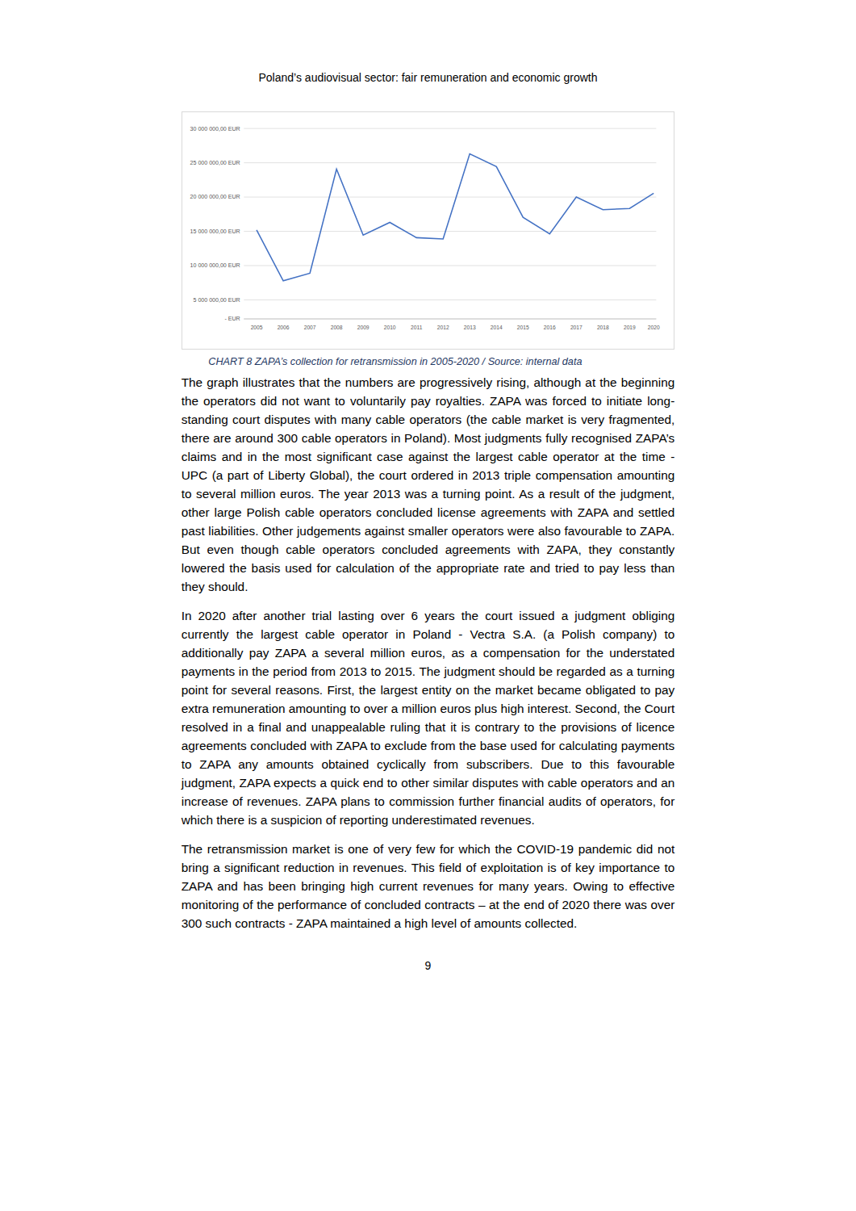Poland’s audiovisual sector: fair remuneration and economic growth
30 000 000,00 EUR 25 000 000,00 EUR 20 000 000,00 EUR 15 000 000,00 EUR 10 000 000,00 EUR 5 000 000,00 EUR - EUR 2005 2006 2007 2008 2009 2010 2011 2012 2013 2014 2015 2016 2017 2018 2019 2020
CHART 8 ZAPA’s collection for retransmission in 2005-2020 / Source: internal data
The graph illustrates that the numbers are progressively rising, although at the beginning the operators did not want to voluntarily pay royalties. ZAPA was forced to initiate long-standing court disputes with many cable operators (the cable market is very fragmented, there are around 300 cable operators in Poland). Most judgments fully recognised ZAPA’s claims and in the most significant case against the largest cable operator at the time - UPC (a part of Liberty Global), the court ordered in 2013 triple compensation amounting to several million euros. The year 2013 was a turning point. As a result of the judgment, other large Polish cable operators concluded license agreements with ZAPA and settled past liabilities. Other judgements against smaller operators were also favourable to ZAPA. But even though cable operators concluded agreements with ZAPA, they constantly lowered the basis used for calculation of the appropriate rate and tried to pay less than they should.
In 2020 after another trial lasting over 6 years the court issued a judgment obliging currently the largest cable operator in Poland - Vectra S.A. (a Polish company) to additionally pay ZAPA a several million euros, as a compensation for the understated payments in the period from 2013 to 2015. The judgment should be regarded as a turning point for several reasons. First, the largest entity on the market became obligated to pay extra remuneration amounting to over a million euros plus high interest. Second, the Court resolved in a final and unappealable ruling that it is contrary to the provisions of licence agreements concluded with ZAPA to exclude from the base used for calculating payments to ZAPA any amounts obtained cyclically from subscribers. Due to this favourable judgment, ZAPA expects a quick end to other similar disputes with cable operators and an increase of revenues. ZAPA plans to commission further financial audits of operators, for which there is a suspicion of reporting underestimated revenues.
The retransmission market is one of very few for which the COVID-19 pandemic did not bring a significant reduction in revenues. This field of exploitation is of key importance to ZAPA and has been bringing high current revenues for many years. Owing to effective monitoring of the performance of concluded contracts – at the end of 2020 there was over 300 such contracts - ZAPA maintained a high level of amounts collected.
9